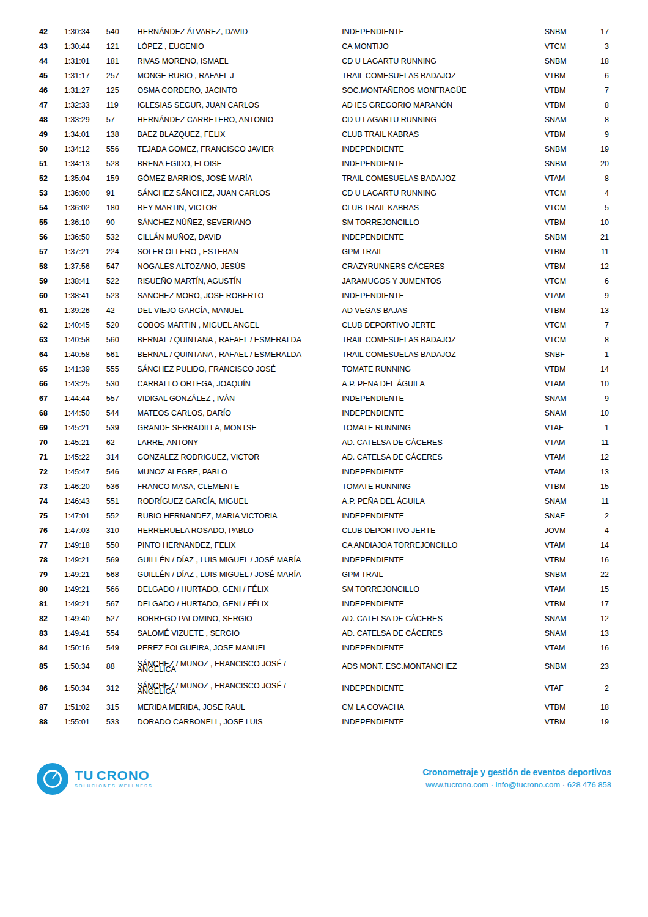| 42 | 1:30:34 | 540 | HERNÁNDEZ ÁLVAREZ, DAVID | INDEPENDIENTE | SNBM | 17 |
| 43 | 1:30:44 | 121 | LÓPEZ , EUGENIO | CA MONTIJO | VTCM | 3 |
| 44 | 1:31:01 | 181 | RIVAS MORENO, ISMAEL | CD U LAGARTU RUNNING | SNBM | 18 |
| 45 | 1:31:17 | 257 | MONGE RUBIO , RAFAEL J | TRAIL COMESUELAS BADAJOZ | VTBM | 6 |
| 46 | 1:31:27 | 125 | OSMA CORDERO, JACINTO | SOC.MONTAÑEROS MONFRAGÜE | VTBM | 7 |
| 47 | 1:32:33 | 119 | IGLESIAS SEGUR, JUAN CARLOS | AD IES GREGORIO MARAÑÓN | VTBM | 8 |
| 48 | 1:33:29 | 57 | HERNÁNDEZ CARRETERO, ANTONIO | CD U LAGARTU RUNNING | SNAM | 8 |
| 49 | 1:34:01 | 138 | BAEZ BLAZQUEZ, FELIX | CLUB TRAIL KABRAS | VTBM | 9 |
| 50 | 1:34:12 | 556 | TEJADA GOMEZ, FRANCISCO JAVIER | INDEPENDIENTE | SNBM | 19 |
| 51 | 1:34:13 | 528 | BREÑA EGIDO, ELOISE | INDEPENDIENTE | SNBM | 20 |
| 52 | 1:35:04 | 159 | GÓMEZ BARRIOS, JOSÉ MARÍA | TRAIL COMESUELAS BADAJOZ | VTAM | 8 |
| 53 | 1:36:00 | 91 | SÁNCHEZ SÁNCHEZ, JUAN CARLOS | CD U LAGARTU RUNNING | VTCM | 4 |
| 54 | 1:36:02 | 180 | REY MARTIN, VICTOR | CLUB TRAIL KABRAS | VTCM | 5 |
| 55 | 1:36:10 | 90 | SÁNCHEZ NÚÑEZ, SEVERIANO | SM TORREJONCILLO | VTBM | 10 |
| 56 | 1:36:50 | 532 | CILLÁN MUÑOZ, DAVID | INDEPENDIENTE | SNBM | 21 |
| 57 | 1:37:21 | 224 | SOLER OLLERO , ESTEBAN | GPM TRAIL | VTBM | 11 |
| 58 | 1:37:56 | 547 | NOGALES ALTOZANO, JESÚS | CRAZYRUNNERS CÁCERES | VTBM | 12 |
| 59 | 1:38:41 | 522 | RISUEÑO MARTÍN, AGUSTÍN | JARAMUGOS Y JUMENTOS | VTCM | 6 |
| 60 | 1:38:41 | 523 | SANCHEZ MORO, JOSE ROBERTO | INDEPENDIENTE | VTAM | 9 |
| 61 | 1:39:26 | 42 | DEL VIEJO GARCÍA, MANUEL | AD VEGAS BAJAS | VTBM | 13 |
| 62 | 1:40:45 | 520 | COBOS MARTIN , MIGUEL ANGEL | CLUB DEPORTIVO JERTE | VTCM | 7 |
| 63 | 1:40:58 | 560 | BERNAL / QUINTANA , RAFAEL / ESMERALDA | TRAIL COMESUELAS BADAJOZ | VTCM | 8 |
| 64 | 1:40:58 | 561 | BERNAL / QUINTANA , RAFAEL / ESMERALDA | TRAIL COMESUELAS BADAJOZ | SNBF | 1 |
| 65 | 1:41:39 | 555 | SÁNCHEZ PULIDO, FRANCISCO JOSÉ | TOMATE RUNNING | VTBM | 14 |
| 66 | 1:43:25 | 530 | CARBALLO ORTEGA, JOAQUÍN | A.P. PEÑA DEL ÁGUILA | VTAM | 10 |
| 67 | 1:44:44 | 557 | VIDIGAL GONZÁLEZ , IVÁN | INDEPENDIENTE | SNAM | 9 |
| 68 | 1:44:50 | 544 | MATEOS CARLOS, DARÍO | INDEPENDIENTE | SNAM | 10 |
| 69 | 1:45:21 | 539 | GRANDE SERRADILLA, MONTSE | TOMATE RUNNING | VTAF | 1 |
| 70 | 1:45:21 | 62 | LARRE, ANTONY | AD. CATELSA DE CÁCERES | VTAM | 11 |
| 71 | 1:45:22 | 314 | GONZALEZ RODRIGUEZ, VICTOR | AD. CATELSA DE CÁCERES | VTAM | 12 |
| 72 | 1:45:47 | 546 | MUÑOZ ALEGRE, PABLO | INDEPENDIENTE | VTAM | 13 |
| 73 | 1:46:20 | 536 | FRANCO MASA, CLEMENTE | TOMATE RUNNING | VTBM | 15 |
| 74 | 1:46:43 | 551 | RODRÍGUEZ GARCÍA, MIGUEL | A.P. PEÑA DEL ÁGUILA | SNAM | 11 |
| 75 | 1:47:01 | 552 | RUBIO HERNANDEZ, MARIA VICTORIA | INDEPENDIENTE | SNAF | 2 |
| 76 | 1:47:03 | 310 | HERRERUELA ROSADO, PABLO | CLUB DEPORTIVO JERTE | JOVM | 4 |
| 77 | 1:49:18 | 550 | PINTO HERNANDEZ, FELIX | CA ANDIAJOA TORREJONCILLO | VTAM | 14 |
| 78 | 1:49:21 | 569 | GUILLÉN / DÍAZ , LUIS MIGUEL / JOSÉ MARÍA | INDEPENDIENTE | VTBM | 16 |
| 79 | 1:49:21 | 568 | GUILLÉN / DÍAZ , LUIS MIGUEL / JOSÉ MARÍA | GPM TRAIL | SNBM | 22 |
| 80 | 1:49:21 | 566 | DELGADO / HURTADO, GENI / FÉLIX | SM TORREJONCILLO | VTAM | 15 |
| 81 | 1:49:21 | 567 | DELGADO / HURTADO, GENI / FÉLIX | INDEPENDIENTE | VTBM | 17 |
| 82 | 1:49:40 | 527 | BORREGO PALOMINO, SERGIO | AD. CATELSA DE CÁCERES | SNAM | 12 |
| 83 | 1:49:41 | 554 | SALOMÉ VIZUETE , SERGIO | AD. CATELSA DE CÁCERES | SNAM | 13 |
| 84 | 1:50:16 | 549 | PEREZ FOLGUEIRA, JOSE MANUEL | INDEPENDIENTE | VTAM | 16 |
| 85 | 1:50:34 | 88 | SÁNCHEZ / MUÑOZ , FRANCISCO JOSÉ / ANGÉLICA | ADS MONT. ESC.MONTANCHEZ | SNBM | 23 |
| 86 | 1:50:34 | 312 | SÁNCHEZ / MUÑOZ , FRANCISCO JOSÉ / ANGÉLICA | INDEPENDIENTE | VTAF | 2 |
| 87 | 1:51:02 | 315 | MERIDA MERIDA, JOSE RAUL | CM LA COVACHA | VTBM | 18 |
| 88 | 1:55:01 | 533 | DORADO CARBONELL, JOSE LUIS | INDEPENDIENTE | VTBM | 19 |
TU CRONO
SOLUCIONES WELLNESS
Cronometraje y gestión de eventos deportivos
www.tucrono.com · info@tucrono.com · 628 476 858